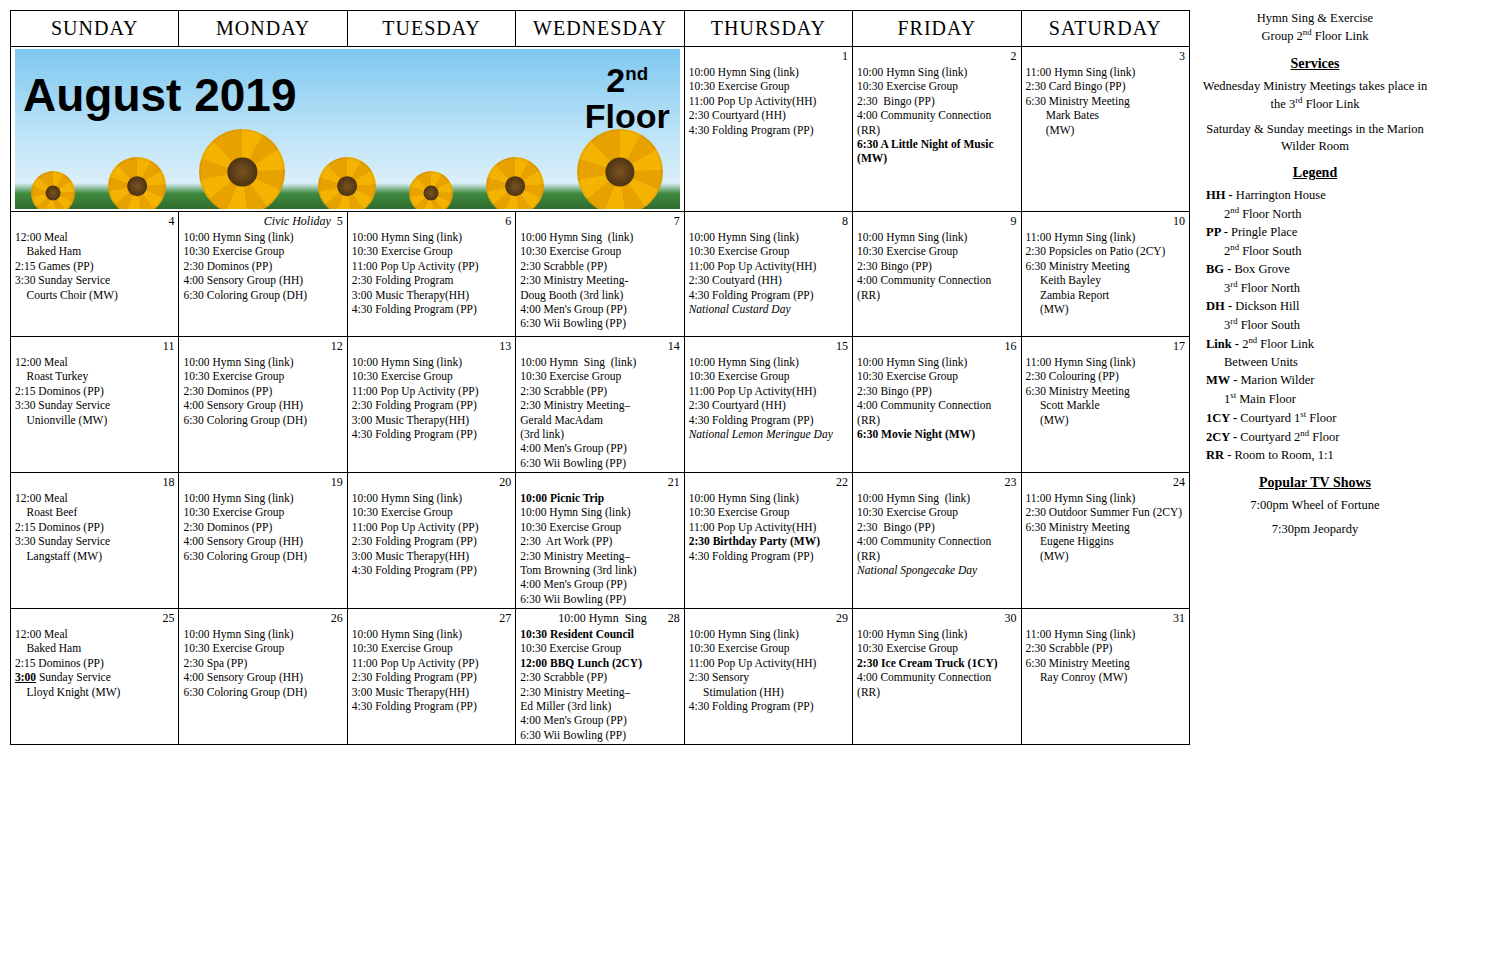| SUNDAY | MONDAY | TUESDAY | WEDNESDAY | THURSDAY | FRIDAY | SATURDAY |
| --- | --- | --- | --- | --- | --- | --- |
| August 2019 2 nd Floor | 1 10:00 Hymn Sing (link) 10:30 Exercise Group 11:00 Pop Up Activity(HH) 2:30 Courtyard (HH) 4:30 Folding Program (PP) | 2 10:00 Hymn Sing (link) 10:30 Exercise Group 2:30 Bingo (PP) 4:00 Community Connection (RR) 6:30 A Little Night of Music (MW) | 3 11:00 Hymn Sing (link) 2:30 Card Bingo (PP) 6:30 Ministry Meeting Mark Bates (MW) |
| 4 12:00 Meal Baked Ham 2:15 Games (PP) 3:30 Sunday Service Courts Choir (MW) | Civic Holiday 5 10:00 Hymn Sing (link) 10:30 Exercise Group 2:30 Dominos (PP) 4:00 Sensory Group (HH) 6:30 Coloring Group (DH) | 6 10:00 Hymn Sing (link) 10:30 Exercise Group 11:00 Pop Up Activity (PP) 2:30 Folding Program 3:00 Music Therapy(HH) 4:30 Folding Program (PP) | 7 10:00 Hymn Sing (link) 10:30 Exercise Group 2:30 Scrabble (PP) 2:30 Ministry Meeting- Doug Booth (3rd link) 4:00 Men's Group (PP) 6:30 Wii Bowling (PP) | 8 10:00 Hymn Sing (link) 10:30 Exercise Group 11:00 Pop Up Activity(HH) 2:30 Coutyard (HH) 4:30 Folding Program (PP) National Custard Day | 9 10:00 Hymn Sing (link) 10:30 Exercise Group 2:30 Bingo (PP) 4:00 Community Connection (RR) | 10 11:00 Hymn Sing (link) 2:30 Popsicles on Patio (2CY) 6:30 Ministry Meeting Keith Bayley Zambia Report (MW) |
| 11 12:00 Meal Roast Turkey 2:15 Dominos (PP) 3:30 Sunday Service Unionville (MW) | 12 10:00 Hymn Sing (link) 10:30 Exercise Group 2:30 Dominos (PP) 4:00 Sensory Group (HH) 6:30 Coloring Group (DH) | 13 10:00 Hymn Sing (link) 10:30 Exercise Group 11:00 Pop Up Activity (PP) 2:30 Folding Program (PP) 3:00 Music Therapy(HH) 4:30 Folding Program (PP) | 14 10:00 Hymn Sing (link) 10:30 Exercise Group 2:30 Scrabble (PP) 2:30 Ministry Meeting– Gerald MacAdam (3rd link) 4:00 Men's Group (PP) 6:30 Wii Bowling (PP) | 15 10:00 Hymn Sing (link) 10:30 Exercise Group 11:00 Pop Up Activity(HH) 2:30 Courtyard (HH) 4:30 Folding Program (PP) National Lemon Meringue Day | 16 10:00 Hymn Sing (link) 10:30 Exercise Group 2:30 Bingo (PP) 4:00 Community Connection (RR) 6:30 Movie Night (MW) | 17 11:00 Hymn Sing (link) 2:30 Colouring (PP) 6:30 Ministry Meeting Scott Markle (MW) |
| 18 12:00 Meal Roast Beef 2:15 Dominos (PP) 3:30 Sunday Service Langstaff (MW) | 19 10:00 Hymn Sing (link) 10:30 Exercise Group 2:30 Dominos (PP) 4:00 Sensory Group (HH) 6:30 Coloring Group (DH) | 20 10:00 Hymn Sing (link) 10:30 Exercise Group 11:00 Pop Up Activity (PP) 2:30 Folding Program (PP) 3:00 Music Therapy(HH) 4:30 Folding Program (PP) | 21 10:00 Picnic Trip 10:00 Hymn Sing (link) 10:30 Exercise Group 2:30 Art Work (PP) 2:30 Ministry Meeting– Tom Browning (3rd link) 4:00 Men's Group (PP) 6:30 Wii Bowling (PP) | 22 10:00 Hymn Sing (link) 10:30 Exercise Group 11:00 Pop Up Activity(HH) 2:30 Birthday Party (MW) 4:30 Folding Program (PP) | 23 10:00 Hymn Sing (link) 10:30 Exercise Group 2:30 Bingo (PP) 4:00 Community Connection (RR) National Spongecake Day | 24 11:00 Hymn Sing (link) 2:30 Outdoor Summer Fun (2CY) 6:30 Ministry Meeting Eugene Higgins (MW) |
| 25 12:00 Meal Baked Ham 2:15 Dominos (PP) 3:00 Sunday Service Lloyd Knight (MW) | 26 10:00 Hymn Sing (link) 10:30 Exercise Group 2:30 Spa (PP) 4:00 Sensory Group (HH) 6:30 Coloring Group (DH) | 27 10:00 Hymn Sing (link) 10:30 Exercise Group 11:00 Pop Up Activity (PP) 2:30 Folding Program (PP) 3:00 Music Therapy(HH) 4:30 Folding Program (PP) | 10:00 Hymn Sing 28 10:30 Resident Council 10:30 Exercise Group 12:00 BBQ Lunch (2CY) 2:30 Scrabble (PP) 2:30 Ministry Meeting– Ed Miller (3rd link) 4:00 Men's Group (PP) 6:30 Wii Bowling (PP) | 29 10:00 Hymn Sing (link) 10:30 Exercise Group 11:00 Pop Up Activity(HH) 2:30 Sensory Stimulation (HH) 4:30 Folding Program (PP) | 30 10:00 Hymn Sing (link) 10:30 Exercise Group 2:30 Ice Cream Truck (1CY) 4:00 Community Connection (RR) | 31 11:00 Hymn Sing (link) 2:30 Scrabble (PP) 6:30 Ministry Meeting Ray Conroy (MW) |
Hymn Sing & Exercise
Group 2nd Floor Link
Services
Wednesday Ministry Meetings takes place in the 3rd Floor Link
Saturday & Sunday meetings in the Marion Wilder Room
Legend
HH - Harrington House
2nd Floor North
PP - Pringle Place
2nd Floor South
BG - Box Grove
3rd Floor North
DH - Dickson Hill
3rd Floor South
Link - 2nd Floor Link
Between Units
MW - Marion Wilder
1st Main Floor
1CY - Courtyard 1st Floor
2CY - Courtyard 2nd Floor
RR - Room to Room, 1:1
Popular TV Shows
7:00pm Wheel of Fortune
7:30pm Jeopardy